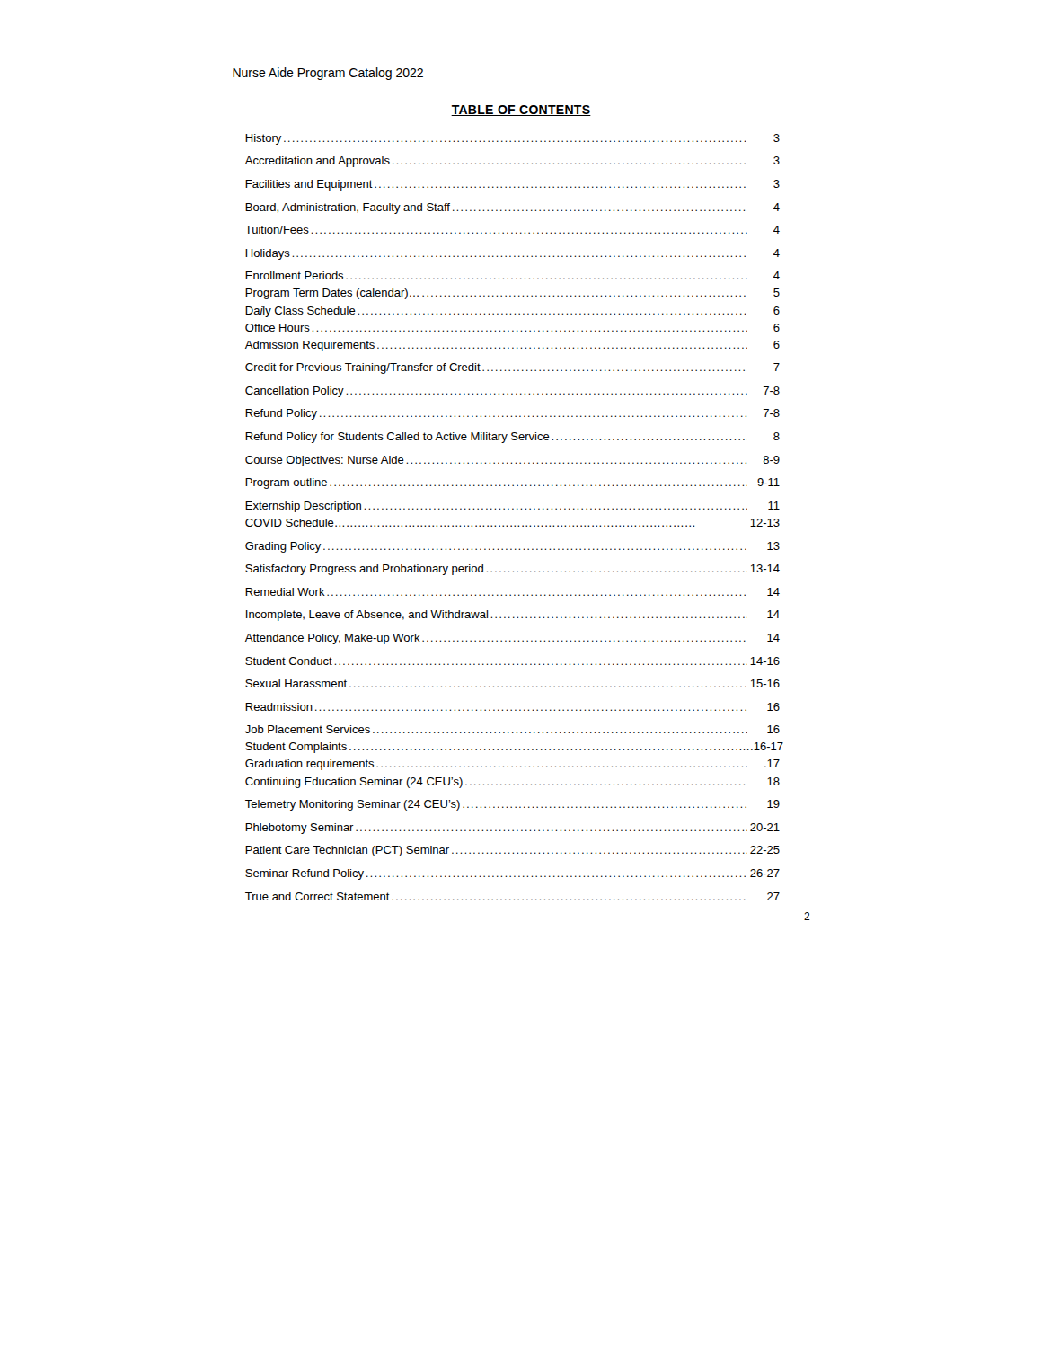Nurse Aide Program Catalog 2022
TABLE OF CONTENTS
History .................................................................................................................................. 3
Accreditation and Approvals ..................................................................................................... 3
Facilities and Equipment ......................................................................................................... 3
Board, Administration, Faculty and Staff .............................................................................. 4
Tuition/Fees ............................................................................................................................. 4
Holidays ................................................................................................................................... 4
Enrollment Periods ..................................................................................................................... 4
Program Term Dates (calendar)… ....................................................................................... 5
Daily Class Schedule ......................................................................................................... 6
Office Hours .............................................................................................................................. 6
Admission Requirements ....................................................................................................... 6
Credit for Previous Training/Transfer of Credit ....................................................................... 7
Cancellation Policy ..................................................................................................................... 7-8
Refund Policy ............................................................................................................................ 7-8
Refund Policy for Students Called to Active Military Service .................................................. 8
Course Objectives: Nurse Aide ............................................................................................. 8-9
Program outline ....................................................................................................................... 9-11
Externship Description ............................................................................................................. 11
COVID Schedule………………………………………………………………………………… 12-13
Grading Policy .......................................................................................................................... 13
Satisfactory Progress and Probationary period ................................................................ 13-14
Remedial Work ....................................................................................................................... 14
Incomplete, Leave of Absence, and Withdrawal ..................................................................... 14
Attendance Policy, Make-up Work ......................................................................................... 14
Student Conduct ..................................................................................................................... 14-16
Sexual Harassment ................................................................................................................. 15-16
Readmission ........................................................................................................................... 16
Job Placement Services ........................................................................................................... 16
Student Complaints ................................................................................................. ….16-17
Graduation requirements ......................................................................................................................... .17
Continuing Education Seminar (24 CEU’s) ............................................................................................. 18
Telemetry Monitoring Seminar (24 CEU’s) ............................................................................................ 19
Phlebotomy Seminar ................................................................................................................................. 20-21
Patient Care Technician (PCT) Seminar ............................................................................................... 22-25
Seminar Refund Policy .............................................................................................................................. 26-27
True and Correct Statement ..................................................................................................................... 27
2